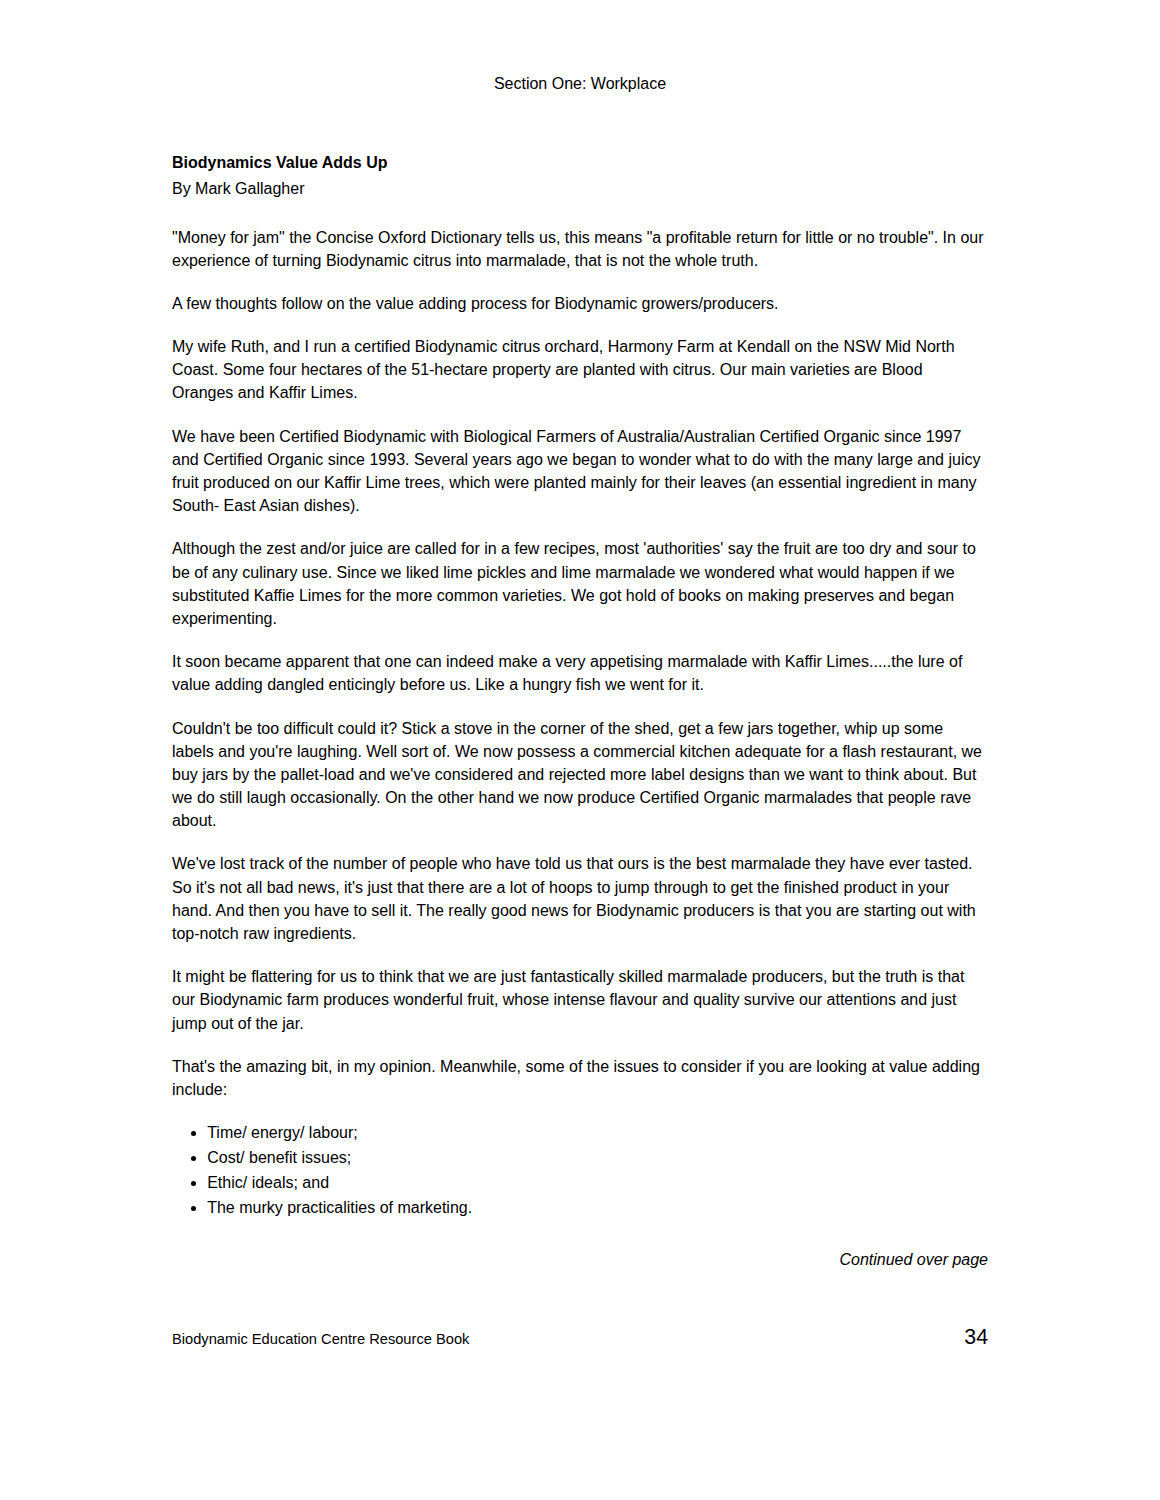Section One: Workplace
Biodynamics Value Adds Up
By Mark Gallagher
"Money for jam" the Concise Oxford Dictionary tells us, this means "a profitable return for little or no trouble". In our experience of turning Biodynamic citrus into marmalade, that is not the whole truth.
A few thoughts follow on the value adding process for Biodynamic growers/producers.
My wife Ruth, and I run a certified Biodynamic citrus orchard, Harmony Farm at Kendall on the NSW Mid North Coast. Some four hectares of the 51-hectare property are planted with citrus. Our main varieties are Blood Oranges and Kaffir Limes.
We have been Certified Biodynamic with Biological Farmers of Australia/Australian Certified Organic since 1997 and Certified Organic since 1993. Several years ago we began to wonder what to do with the many large and juicy fruit produced on our Kaffir Lime trees, which were planted mainly for their leaves (an essential ingredient in many South- East Asian dishes).
Although the zest and/or juice are called for in a few recipes, most 'authorities' say the fruit are too dry and sour to be of any culinary use. Since we liked lime pickles and lime marmalade we wondered what would happen if we substituted Kaffie Limes for the more common varieties. We got hold of books on making preserves and began experimenting.
It soon became apparent that one can indeed make a very appetising marmalade with Kaffir Limes.....the lure of value adding dangled enticingly before us. Like a hungry fish we went for it.
Couldn't be too difficult could it? Stick a stove in the corner of the shed, get a few jars together, whip up some labels and you're laughing. Well sort of. We now possess a commercial kitchen adequate for a flash restaurant, we buy jars by the pallet-load and we've considered and rejected more label designs than we want to think about. But we do still laugh occasionally. On the other hand we now produce Certified Organic marmalades that people rave about.
We've lost track of the number of people who have told us that ours is the best marmalade they have ever tasted. So it's not all bad news, it's just that there are a lot of hoops to jump through to get the finished product in your hand. And then you have to sell it. The really good news for Biodynamic producers is that you are starting out with top-notch raw ingredients.
It might be flattering for us to think that we are just fantastically skilled marmalade producers, but the truth is that our Biodynamic farm produces wonderful fruit, whose intense flavour and quality survive our attentions and just jump out of the jar.
That's the amazing bit, in my opinion. Meanwhile, some of the issues to consider if you are looking at value adding include:
Time/ energy/ labour;
Cost/ benefit issues;
Ethic/ ideals; and
The murky practicalities of marketing.
Continued over page
Biodynamic Education Centre Resource Book 34